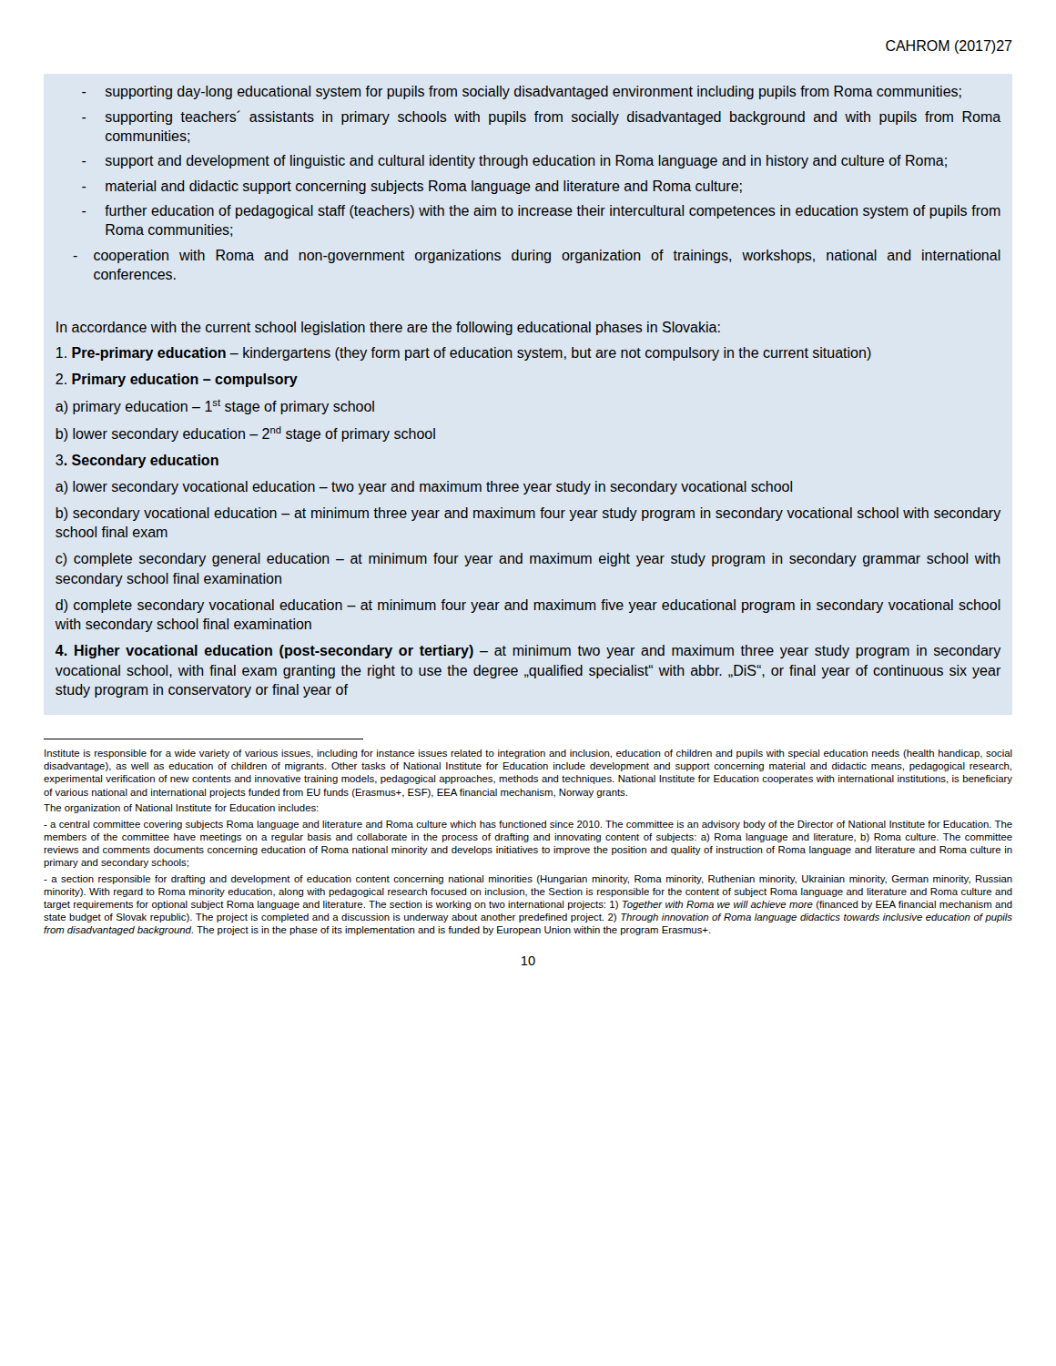CAHROM (2017)27
supporting day-long educational system for pupils from socially disadvantaged environment including pupils from Roma communities;
supporting teachers´ assistants in primary schools with pupils from socially disadvantaged background and with pupils from Roma communities;
support and development of linguistic and cultural identity through education in Roma language and in history and culture of Roma;
material and didactic support concerning subjects Roma language and literature and Roma culture;
further education of pedagogical staff (teachers) with the aim to increase their intercultural competences in education system of pupils from Roma communities;
cooperation with Roma and non-government organizations during organization of trainings, workshops, national and international conferences.
In accordance with the current school legislation there are the following educational phases in Slovakia:
1. Pre-primary education – kindergartens (they form part of education system, but are not compulsory in the current situation)
2. Primary education – compulsory
a) primary education – 1st stage of primary school
b) lower secondary education – 2nd stage of primary school
3. Secondary education
a) lower secondary vocational education – two year and maximum three year study in secondary vocational school
b) secondary vocational education – at minimum three year and maximum four year study program in secondary vocational school with secondary school final exam
c) complete secondary general education – at minimum four year and maximum eight year study program in secondary grammar school with secondary school final examination
d) complete secondary vocational education – at minimum four year and maximum five year educational program in secondary vocational school with secondary school final examination
4. Higher vocational education (post-secondary or tertiary) – at minimum two year and maximum three year study program in secondary vocational school, with final exam granting the right to use the degree „qualified specialist“ with abbr. „DiS“, or final year of continuous six year study program in conservatory or final year of
Institute is responsible for a wide variety of various issues, including for instance issues related to integration and inclusion, education of children and pupils with special education needs (health handicap, social disadvantage), as well as education of children of migrants. Other tasks of National Institute for Education include development and support concerning material and didactic means, pedagogical research, experimental verification of new contents and innovative training models, pedagogical approaches, methods and techniques. National Institute for Education cooperates with international institutions, is beneficiary of various national and international projects funded from EU funds (Erasmus+, ESF), EEA financial mechanism, Norway grants.
The organization of National Institute for Education includes:
- a central committee covering subjects Roma language and literature and Roma culture which has functioned since 2010. The committee is an advisory body of the Director of National Institute for Education. The members of the committee have meetings on a regular basis and collaborate in the process of drafting and innovating content of subjects: a) Roma language and literature, b) Roma culture. The committee reviews and comments documents concerning education of Roma national minority and develops initiatives to improve the position and quality of instruction of Roma language and literature and Roma culture in primary and secondary schools;
- a section responsible for drafting and development of education content concerning national minorities (Hungarian minority, Roma minority, Ruthenian minority, Ukrainian minority, German minority, Russian minority). With regard to Roma minority education, along with pedagogical research focused on inclusion, the Section is responsible for the content of subject Roma language and literature and Roma culture and target requirements for optional subject Roma language and literature. The section is working on two international projects: 1) Together with Roma we will achieve more (financed by EEA financial mechanism and state budget of Slovak republic). The project is completed and a discussion is underway about another predefined project. 2) Through innovation of Roma language didactics towards inclusive education of pupils from disadvantaged background. The project is in the phase of its implementation and is funded by European Union within the program Erasmus+.
10